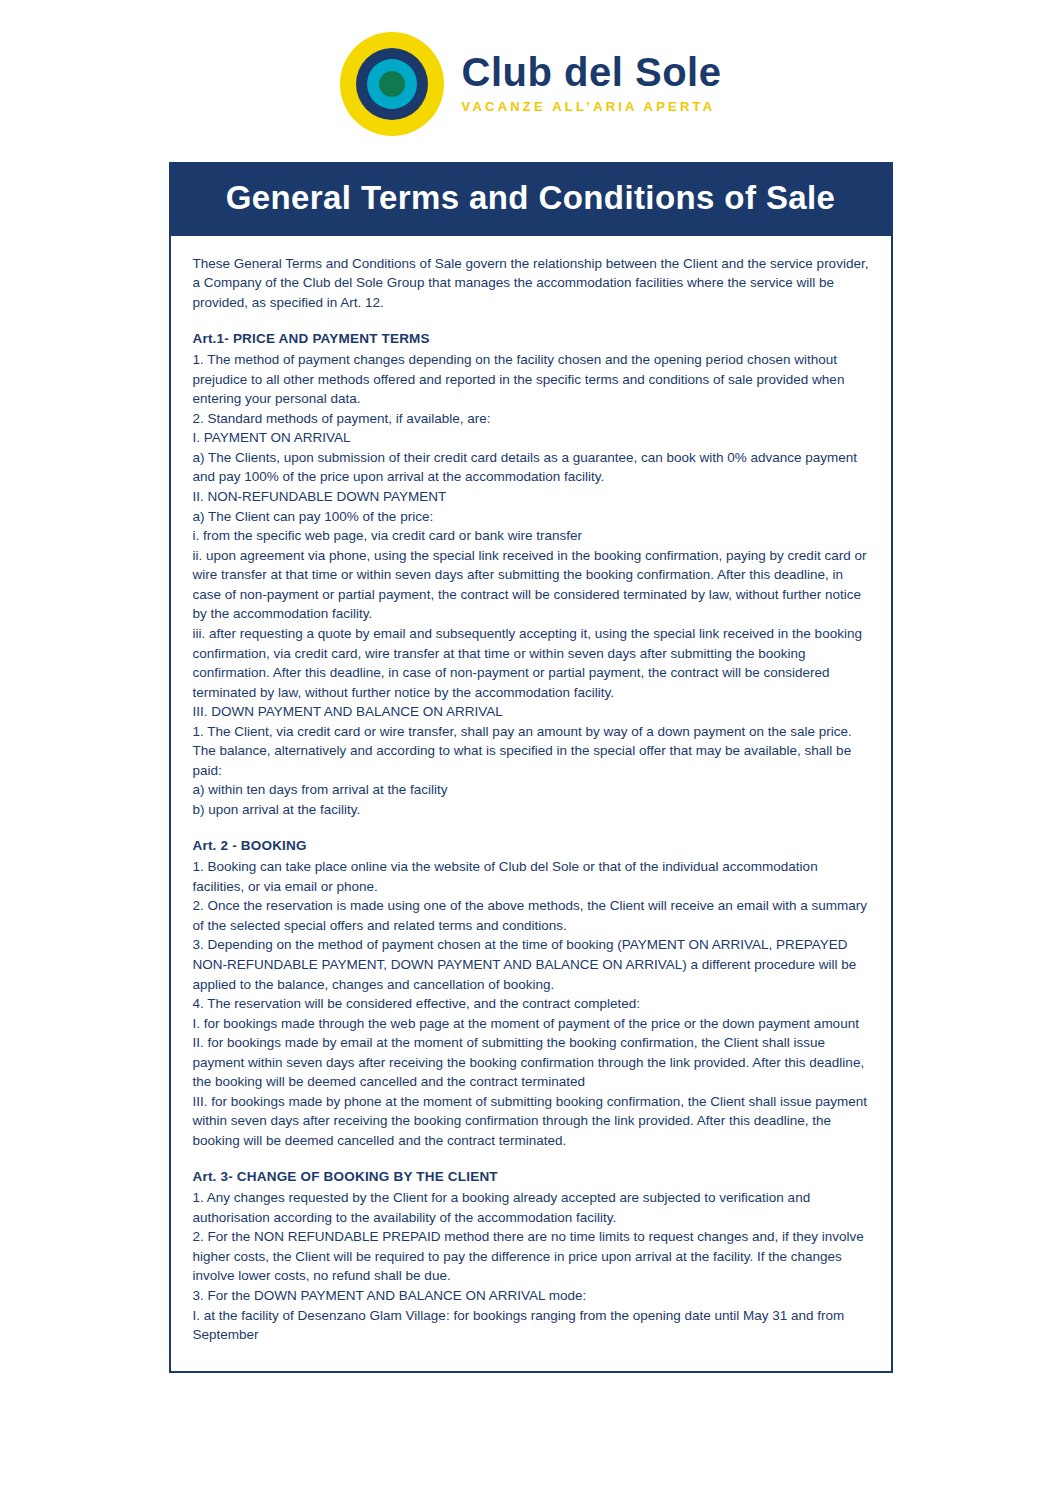Club del Sole
Vacanze all’aria aperta
General Terms and Conditions of Sale
These General Terms and Conditions of Sale govern the relationship between the Client and the service provider, a Company of the Club del Sole Group that manages the accommodation facilities where the service will be provided, as specified in Art. 12.
Art.1- PRICE AND PAYMENT TERMS
1. The method of payment changes depending on the facility chosen and the opening period chosen without prejudice to all other methods offered and reported in the specific terms and conditions of sale provided when entering your personal data.
2. Standard methods of payment, if available, are:
I. PAYMENT ON ARRIVAL
a) The Clients, upon submission of their credit card details as a guarantee, can book with 0% advance payment and pay 100% of the price upon arrival at the accommodation facility.
II. NON-REFUNDABLE DOWN PAYMENT
a) The Client can pay 100% of the price:
i. from the specific web page, via credit card or bank wire transfer
ii. upon agreement via phone, using the special link received in the booking confirmation, paying by credit card or wire transfer at that time or within seven days after submitting the booking confirmation. After this deadline, in case of non-payment or partial payment, the contract will be considered terminated by law, without further notice by the accommodation facility.
iii. after requesting a quote by email and subsequently accepting it, using the special link received in the booking confirmation, via credit card, wire transfer at that time or within seven days after submitting the booking confirmation. After this deadline, in case of non-payment or partial payment, the contract will be considered terminated by law, without further notice by the accommodation facility.
III. DOWN PAYMENT AND BALANCE ON ARRIVAL
1. The Client, via credit card or wire transfer, shall pay an amount by way of a down payment on the sale price. The balance, alternatively and according to what is specified in the special offer that may be available, shall be paid:
a) within ten days from arrival at the facility
b) upon arrival at the facility.
Art. 2 - BOOKING
1. Booking can take place online via the website of Club del Sole or that of the individual accommodation facilities, or via email or phone.
2. Once the reservation is made using one of the above methods, the Client will receive an email with a summary of the selected special offers and related terms and conditions.
3. Depending on the method of payment chosen at the time of booking (PAYMENT ON ARRIVAL, PREPAYED NON-REFUNDABLE PAYMENT, DOWN PAYMENT AND BALANCE ON ARRIVAL) a different procedure will be applied to the balance, changes and cancellation of booking.
4. The reservation will be considered effective, and the contract completed:
I. for bookings made through the web page at the moment of payment of the price or the down payment amount
II. for bookings made by email at the moment of submitting the booking confirmation, the Client shall issue payment within seven days after receiving the booking confirmation through the link provided. After this deadline, the booking will be deemed cancelled and the contract terminated
III. for bookings made by phone at the moment of submitting booking confirmation, the Client shall issue payment within seven days after receiving the booking confirmation through the link provided. After this deadline, the booking will be deemed cancelled and the contract terminated.
Art. 3- CHANGE OF BOOKING BY THE CLIENT
1. Any changes requested by the Client for a booking already accepted are subjected to verification and authorisation according to the availability of the accommodation facility.
2. For the NON REFUNDABLE PREPAID method there are no time limits to request changes and, if they involve higher costs, the Client will be required to pay the difference in price upon arrival at the facility. If the changes involve lower costs, no refund shall be due.
3. For the DOWN PAYMENT AND BALANCE ON ARRIVAL mode:
I. at the facility of Desenzano Glam Village: for bookings ranging from the opening date until May 31 and from September